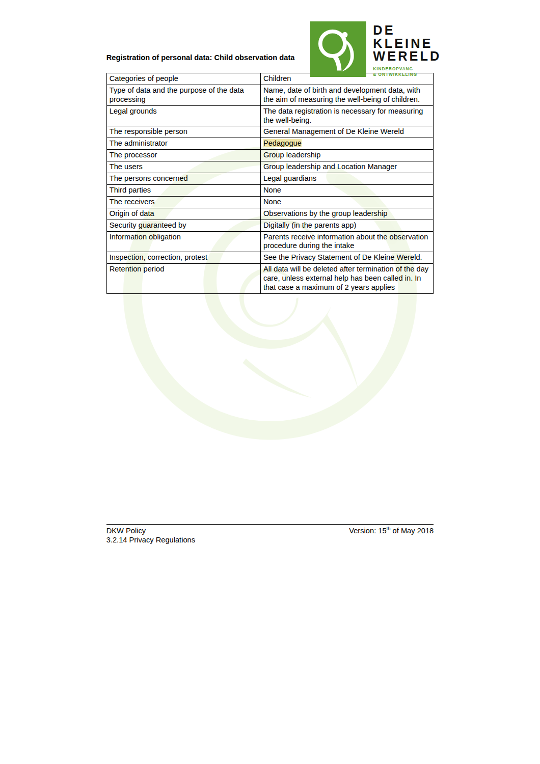DE KLEINE WERELD KINDEROPVANG
& ONTWIKKELING
Registration of personal data: Child observation data
| Categories of people | Children |
| Type of data and the purpose of the data processing | Name, date of birth and development data, with the aim of measuring the well-being of children. |
| Legal grounds | The data registration is necessary for measuring the well-being. |
| The responsible person | General Management of De Kleine Wereld |
| The administrator | Pedagogue |
| The processor | Group leadership |
| The users | Group leadership and Location Manager |
| The persons concerned | Legal guardians |
| Third parties | None |
| The receivers | None |
| Origin of data | Observations by the group leadership |
| Security guaranteed by | Digitally (in the parents app) |
| Information obligation | Parents receive information about the observation procedure during the intake |
| Inspection, correction, protest | See the Privacy Statement of De Kleine Wereld. |
| Retention period | All data will be deleted after termination of the day care, unless external help has been called in. In that case a maximum of 2 years applies |
DKW Policy
3.2.14 Privacy Regulations
Version: 15th of May 2018